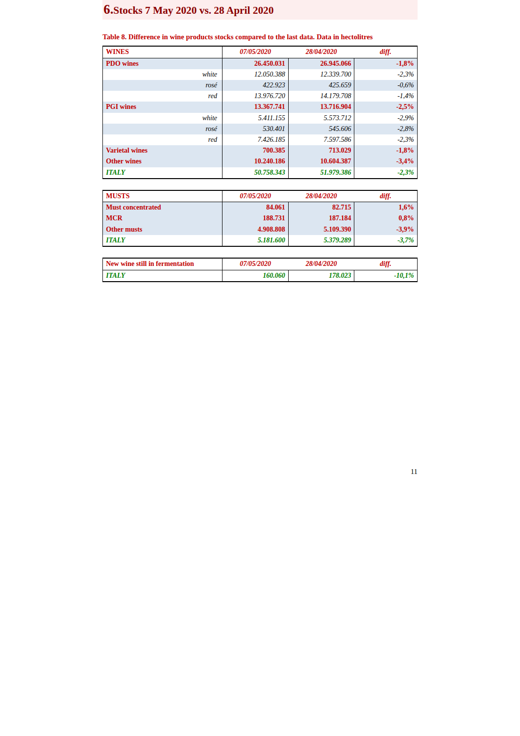6. Stocks 7 May 2020 vs. 28 April 2020
Table 8. Difference in wine products stocks compared to the last data. Data in hectolitres
| WINES | 07/05/2020 | 28/04/2020 | diff. |
| PDO wines | 26.450.031 | 26.945.066 | -1,8% |
| white | 12.050.388 | 12.339.700 | -2,3% |
| rosé | 422.923 | 425.659 | -0,6% |
| red | 13.976.720 | 14.179.708 | -1,4% |
| PGI wines | 13.367.741 | 13.716.904 | -2,5% |
| white | 5.411.155 | 5.573.712 | -2,9% |
| rosé | 530.401 | 545.606 | -2,8% |
| red | 7.426.185 | 7.597.586 | -2,3% |
| Varietal wines | 700.385 | 713.029 | -1,8% |
| Other wines | 10.240.186 | 10.604.387 | -3,4% |
| ITALY | 50.758.343 | 51.979.386 | -2,3% |
| MUSTS | 07/05/2020 | 28/04/2020 | diff. |
| Must concentrated | 84.061 | 82.715 | 1,6% |
| MCR | 188.731 | 187.184 | 0,8% |
| Other musts | 4.908.808 | 5.109.390 | -3,9% |
| ITALY | 5.181.600 | 5.379.289 | -3,7% |
| New wine still in fermentation | 07/05/2020 | 28/04/2020 | diff. |
| ITALY | 160.060 | 178.023 | -10,1% |
11